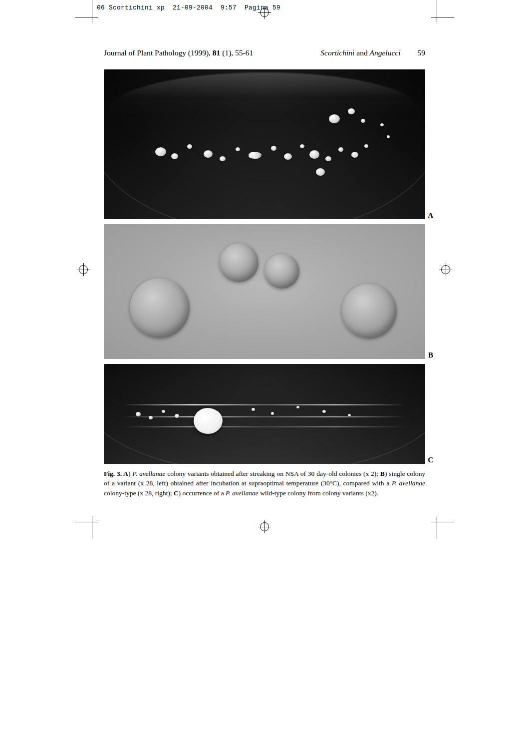06 Scortichini xp 21-09-2004 9:57 Pagina 59
Journal of Plant Pathology (1999), 81 (1), 55-61
Scortichini and Angelucci 59
A
B
C
Fig. 3. A) P. avellanae colony variants obtained after streaking on NSA of 30 day-old colonies (x 2); B) single colony of a variant (x 28, left) obtained after incubation at supraoptimal temperature (30°C), compared with a P. avellanae colony-type (x 28, right); C) occurrence of a P. avellanae wild-type colony from colony variants (x2).